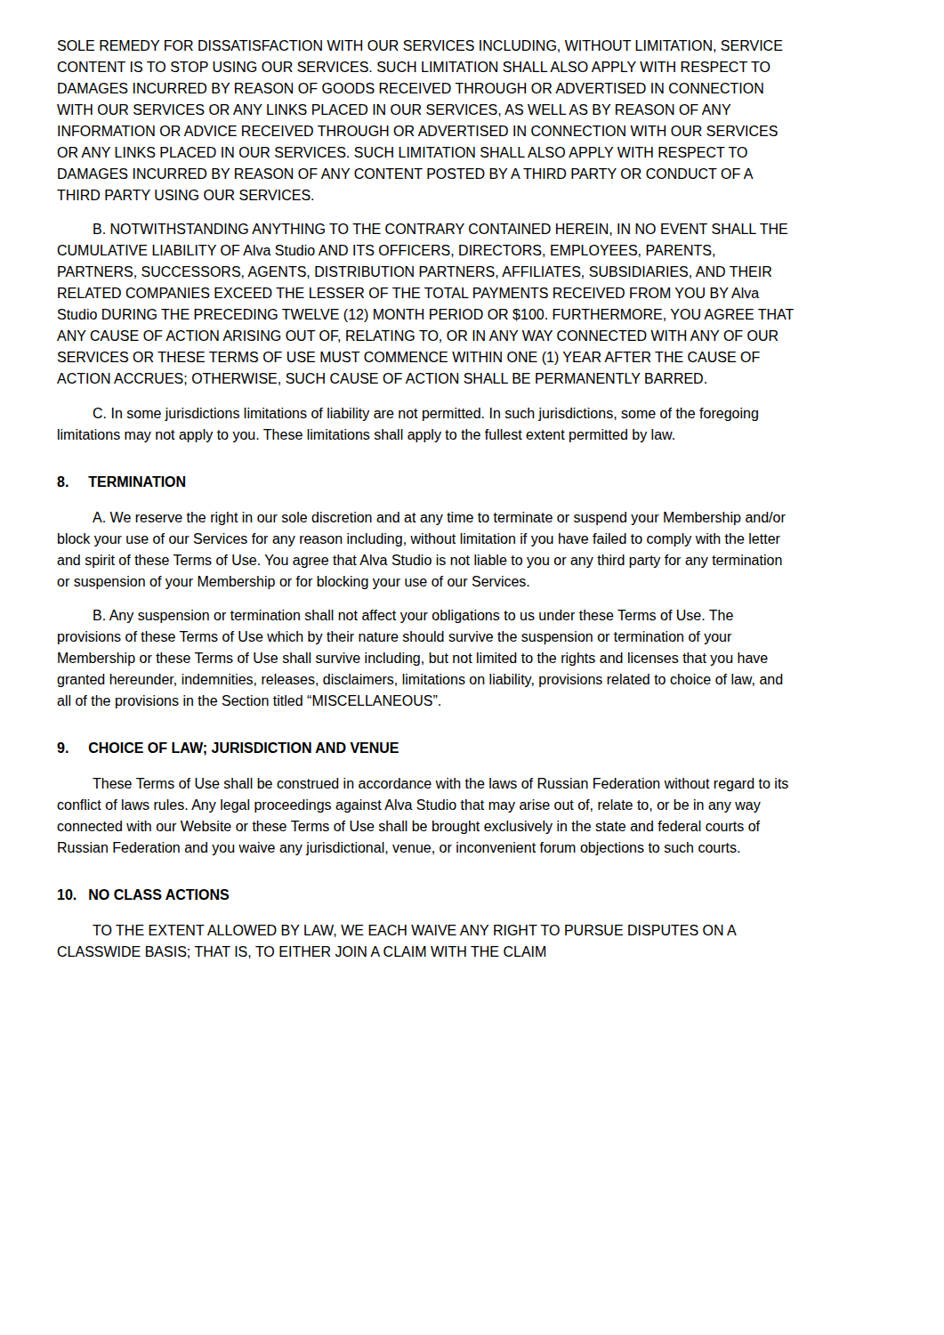SOLE REMEDY FOR DISSATISFACTION WITH OUR SERVICES INCLUDING, WITHOUT LIMITATION, SERVICE CONTENT IS TO STOP USING OUR SERVICES. SUCH LIMITATION SHALL ALSO APPLY WITH RESPECT TO DAMAGES INCURRED BY REASON OF GOODS RECEIVED THROUGH OR ADVERTISED IN CONNECTION WITH OUR SERVICES OR ANY LINKS PLACED IN OUR SERVICES, AS WELL AS BY REASON OF ANY INFORMATION OR ADVICE RECEIVED THROUGH OR ADVERTISED IN CONNECTION WITH OUR SERVICES OR ANY LINKS PLACED IN OUR SERVICES. SUCH LIMITATION SHALL ALSO APPLY WITH RESPECT TO DAMAGES INCURRED BY REASON OF ANY CONTENT POSTED BY A THIRD PARTY OR CONDUCT OF A THIRD PARTY USING OUR SERVICES.
B. NOTWITHSTANDING ANYTHING TO THE CONTRARY CONTAINED HEREIN, IN NO EVENT SHALL THE CUMULATIVE LIABILITY OF Alva Studio AND ITS OFFICERS, DIRECTORS, EMPLOYEES, PARENTS, PARTNERS, SUCCESSORS, AGENTS, DISTRIBUTION PARTNERS, AFFILIATES, SUBSIDIARIES, AND THEIR RELATED COMPANIES EXCEED THE LESSER OF THE TOTAL PAYMENTS RECEIVED FROM YOU BY Alva Studio DURING THE PRECEDING TWELVE (12) MONTH PERIOD OR $100. FURTHERMORE, YOU AGREE THAT ANY CAUSE OF ACTION ARISING OUT OF, RELATING TO, OR IN ANY WAY CONNECTED WITH ANY OF OUR SERVICES OR THESE TERMS OF USE MUST COMMENCE WITHIN ONE (1) YEAR AFTER THE CAUSE OF ACTION ACCRUES; OTHERWISE, SUCH CAUSE OF ACTION SHALL BE PERMANENTLY BARRED.
C. In some jurisdictions limitations of liability are not permitted. In such jurisdictions, some of the foregoing limitations may not apply to you. These limitations shall apply to the fullest extent permitted by law.
8. TERMINATION
A. We reserve the right in our sole discretion and at any time to terminate or suspend your Membership and/or block your use of our Services for any reason including, without limitation if you have failed to comply with the letter and spirit of these Terms of Use. You agree that Alva Studio is not liable to you or any third party for any termination or suspension of your Membership or for blocking your use of our Services.
B. Any suspension or termination shall not affect your obligations to us under these Terms of Use. The provisions of these Terms of Use which by their nature should survive the suspension or termination of your Membership or these Terms of Use shall survive including, but not limited to the rights and licenses that you have granted hereunder, indemnities, releases, disclaimers, limitations on liability, provisions related to choice of law, and all of the provisions in the Section titled “MISCELLANEOUS”.
9. CHOICE OF LAW; JURISDICTION AND VENUE
These Terms of Use shall be construed in accordance with the laws of Russian Federation without regard to its conflict of laws rules. Any legal proceedings against Alva Studio that may arise out of, relate to, or be in any way connected with our Website or these Terms of Use shall be brought exclusively in the state and federal courts of Russian Federation and you waive any jurisdictional, venue, or inconvenient forum objections to such courts.
10. NO CLASS ACTIONS
TO THE EXTENT ALLOWED BY LAW, WE EACH WAIVE ANY RIGHT TO PURSUE DISPUTES ON A CLASSWIDE BASIS; THAT IS, TO EITHER JOIN A CLAIM WITH THE CLAIM